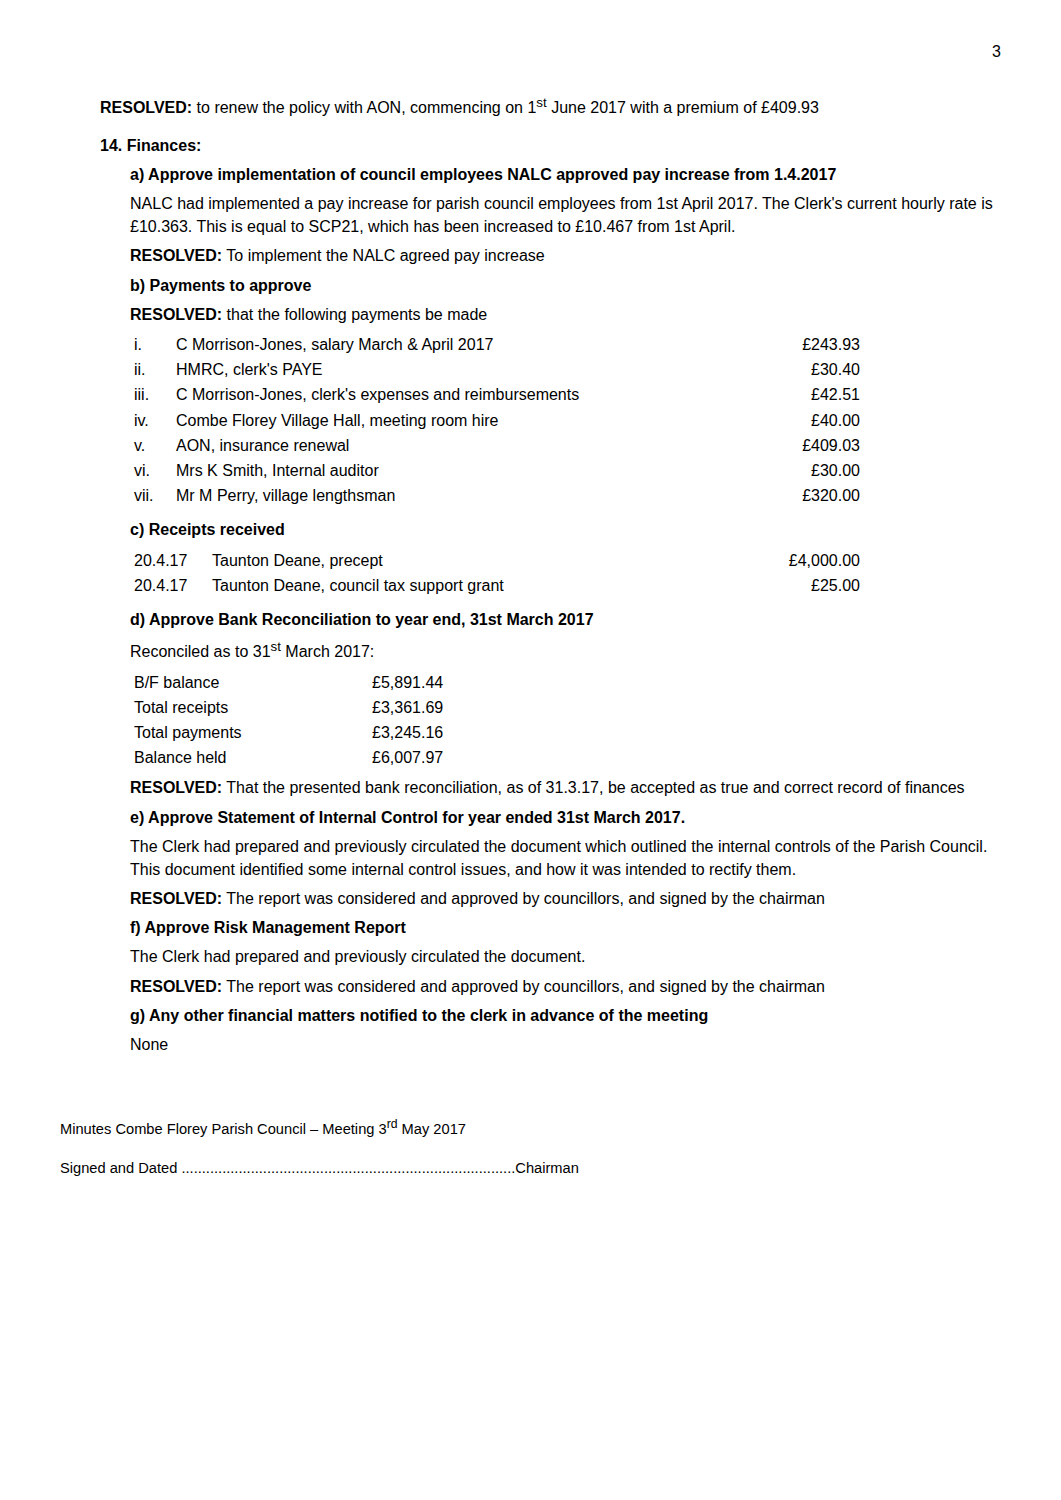3
RESOLVED: to renew the policy with AON, commencing on 1st June 2017 with a premium of £409.93
14. Finances:
a) Approve implementation of council employees NALC approved pay increase from 1.4.2017
NALC had implemented a pay increase for parish council employees from 1st April 2017. The Clerk's current hourly rate is £10.363. This is equal to SCP21, which has been increased to £10.467 from 1st April.
RESOLVED: To implement the NALC agreed pay increase
b) Payments to approve
RESOLVED: that the following payments be made
| i. | C Morrison-Jones, salary March & April 2017 | £243.93 |
| ii. | HMRC, clerk's PAYE | £30.40 |
| iii. | C Morrison-Jones, clerk's expenses and reimbursements | £42.51 |
| iv. | Combe Florey Village Hall, meeting room hire | £40.00 |
| v. | AON, insurance renewal | £409.03 |
| vi. | Mrs K Smith, Internal auditor | £30.00 |
| vii. | Mr M Perry, village lengthsman | £320.00 |
c) Receipts received
| 20.4.17 | Taunton Deane, precept | £4,000.00 |
| 20.4.17 | Taunton Deane, council tax support grant | £25.00 |
d) Approve Bank Reconciliation to year end, 31st March 2017
Reconciled as to 31st March 2017:
| B/F balance | £5,891.44 |
| Total receipts | £3,361.69 |
| Total payments | £3,245.16 |
| Balance held | £6,007.97 |
RESOLVED: That the presented bank reconciliation, as of 31.3.17, be accepted as true and correct record of finances
e) Approve Statement of Internal Control for year ended 31st March 2017.
The Clerk had prepared and previously circulated the document which outlined the internal controls of the Parish Council. This document identified some internal control issues, and how it was intended to rectify them.
RESOLVED: The report was considered and approved by councillors, and signed by the chairman
f) Approve Risk Management Report
The Clerk had prepared and previously circulated the document.
RESOLVED: The report was considered and approved by councillors, and signed by the chairman
g) Any other financial matters notified to the clerk in advance of the meeting
None
Minutes Combe Florey Parish Council – Meeting 3rd May 2017
Signed and Dated .................................................................................. Chairman